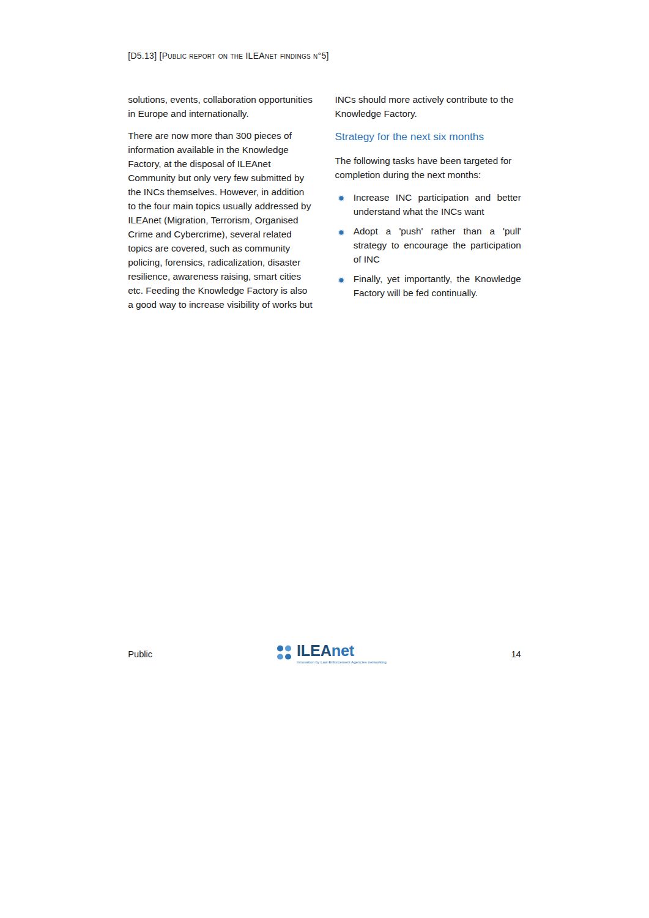[D5.13] [Public report on the ILEAnet findings n°5]
solutions, events, collaboration opportunities in Europe and internationally.
There are now more than 300 pieces of information available in the Knowledge Factory, at the disposal of ILEAnet Community but only very few submitted by the INCs themselves. However, in addition to the four main topics usually addressed by ILEAnet (Migration, Terrorism, Organised Crime and Cybercrime), several related topics are covered, such as community policing, forensics, radicalization, disaster resilience, awareness raising, smart cities etc. Feeding the Knowledge Factory is also a good way to increase visibility of works but INCs should more actively contribute to the Knowledge Factory.
Strategy for the next six months
The following tasks have been targeted for completion during the next months:
Increase INC participation and better understand what the INCs want
Adopt a 'push' rather than a 'pull' strategy to encourage the participation of INC
Finally, yet importantly, the Knowledge Factory will be fed continually.
Public
ILEAnet
Innovation by Law Enforcement Agencies networking
14